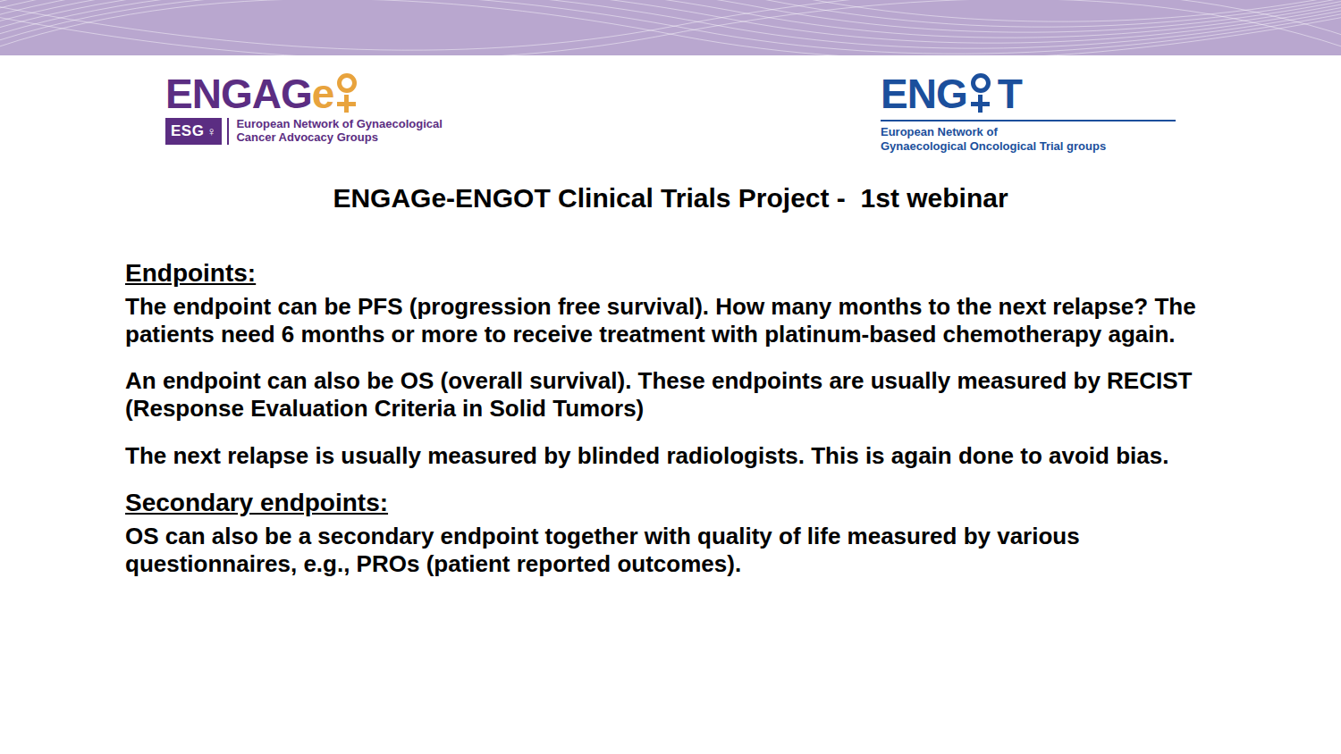ENGAGe
ESG♀
European Network of Gynaecological Cancer Advocacy Groups
ENG T
European Network of
Gynaecological Oncological Trial groups
ENGAGe-ENGOT Clinical Trials Project - 1st webinar
Endpoints:
The endpoint can be PFS (progression free survival). How many months to the next relapse? The patients need 6 months or more to receive treatment with platinum-based chemotherapy again.
An endpoint can also be OS (overall survival). These endpoints are usually measured by RECIST (Response Evaluation Criteria in Solid Tumors)
The next relapse is usually measured by blinded radiologists. This is again done to avoid bias.
Secondary endpoints:
OS can also be a secondary endpoint together with quality of life measured by various questionnaires, e.g., PROs (patient reported outcomes).